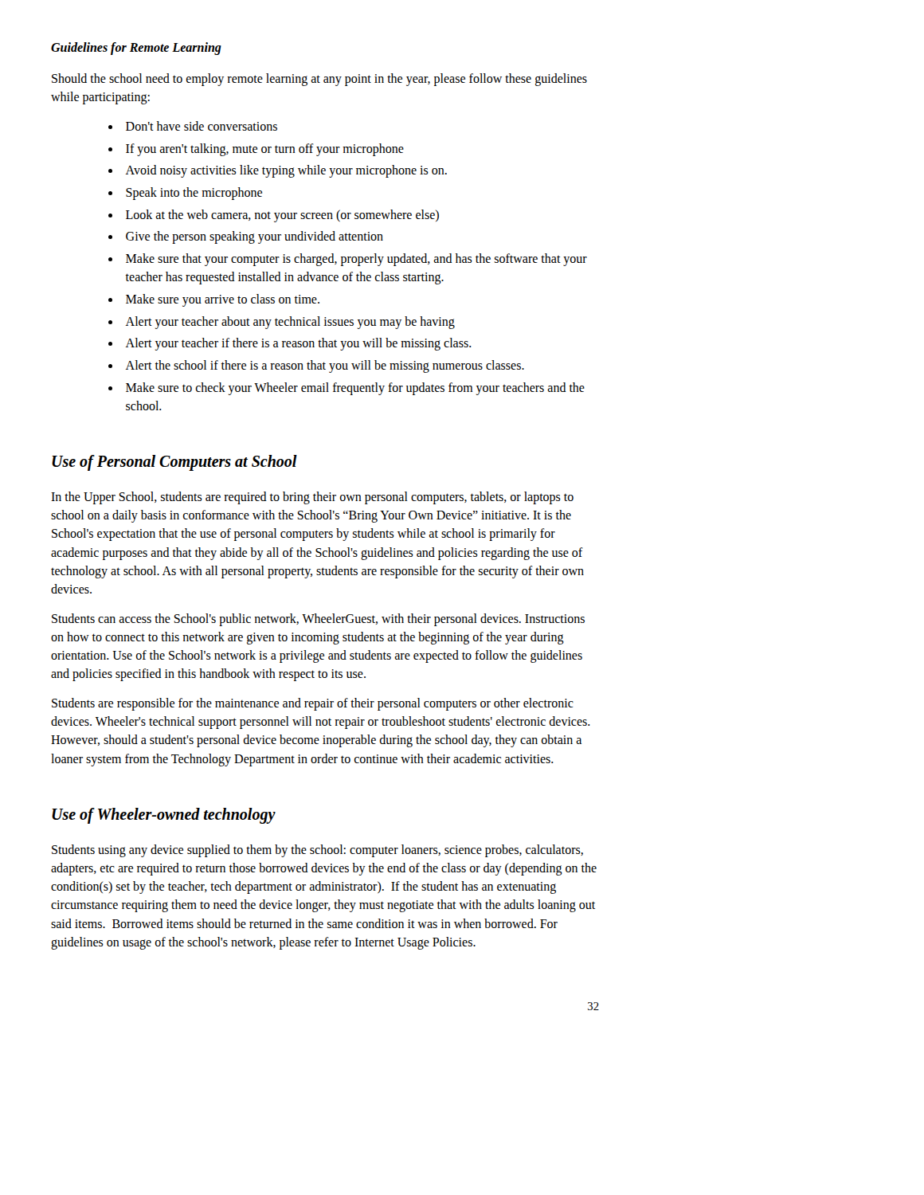Guidelines for Remote Learning
Should the school need to employ remote learning at any point in the year, please follow these guidelines while participating:
Don't have side conversations
If you aren't talking, mute or turn off your microphone
Avoid noisy activities like typing while your microphone is on.
Speak into the microphone
Look at the web camera, not your screen (or somewhere else)
Give the person speaking your undivided attention
Make sure that your computer is charged, properly updated, and has the software that your teacher has requested installed in advance of the class starting.
Make sure you arrive to class on time.
Alert your teacher about any technical issues you may be having
Alert your teacher if there is a reason that you will be missing class.
Alert the school if there is a reason that you will be missing numerous classes.
Make sure to check your Wheeler email frequently for updates from your teachers and the school.
Use of Personal Computers at School
In the Upper School, students are required to bring their own personal computers, tablets, or laptops to school on a daily basis in conformance with the School's “Bring Your Own Device” initiative. It is the School's expectation that the use of personal computers by students while at school is primarily for academic purposes and that they abide by all of the School's guidelines and policies regarding the use of technology at school. As with all personal property, students are responsible for the security of their own devices.
Students can access the School's public network, WheelerGuest, with their personal devices. Instructions on how to connect to this network are given to incoming students at the beginning of the year during orientation. Use of the School's network is a privilege and students are expected to follow the guidelines and policies specified in this handbook with respect to its use.
Students are responsible for the maintenance and repair of their personal computers or other electronic devices. Wheeler's technical support personnel will not repair or troubleshoot students' electronic devices. However, should a student's personal device become inoperable during the school day, they can obtain a loaner system from the Technology Department in order to continue with their academic activities.
Use of Wheeler-owned technology
Students using any device supplied to them by the school: computer loaners, science probes, calculators, adapters, etc are required to return those borrowed devices by the end of the class or day (depending on the condition(s) set by the teacher, tech department or administrator). If the student has an extenuating circumstance requiring them to need the device longer, they must negotiate that with the adults loaning out said items. Borrowed items should be returned in the same condition it was in when borrowed. For guidelines on usage of the school's network, please refer to Internet Usage Policies.
32